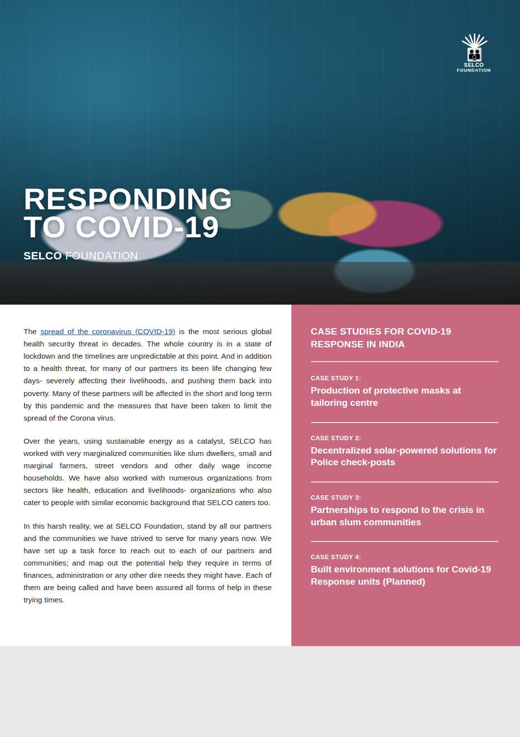👪
SELCOFOUNDATION
Responding
to Covid-19
SELCO FOUNDATION
The spread of the coronavirus (COVID-19) is the most serious global health security threat in decades. The whole country is in a state of lockdown and the timelines are unpredictable at this point. And in addition to a health threat, for many of our partners its been life changing few days- severely affecting their livelihoods, and pushing them back into poverty. Many of these partners will be affected in the short and long term by this pandemic and the measures that have been taken to limit the spread of the Corona virus.
Over the years, using sustainable energy as a catalyst, SELCO has worked with very marginalized communities like slum dwellers, small and marginal farmers, street vendors and other daily wage income households. We have also worked with numerous organizations from sectors like health, education and livelihoods- organizations who also cater to people with similar economic background that SELCO caters too.
In this harsh reality, we at SELCO Foundation, stand by all our partners and the communities we have strived to serve for many years now. We have set up a task force to reach out to each of our partners and communities; and map out the potential help they require in terms of finances, administration or any other dire needs they might have. Each of them are being called and have been assured all forms of help in these trying times.
Case studies for Covid-19
response in India
Case Study 1:
Production of protective masks at tailoring centre
Case Study 2:
Decentralized solar-powered solutions for Police check-posts
Case Study 3:
Partnerships to respond to the crisis in urban slum communities
Case Study 4:
Built environment solutions for Covid-19 Response units (Planned)